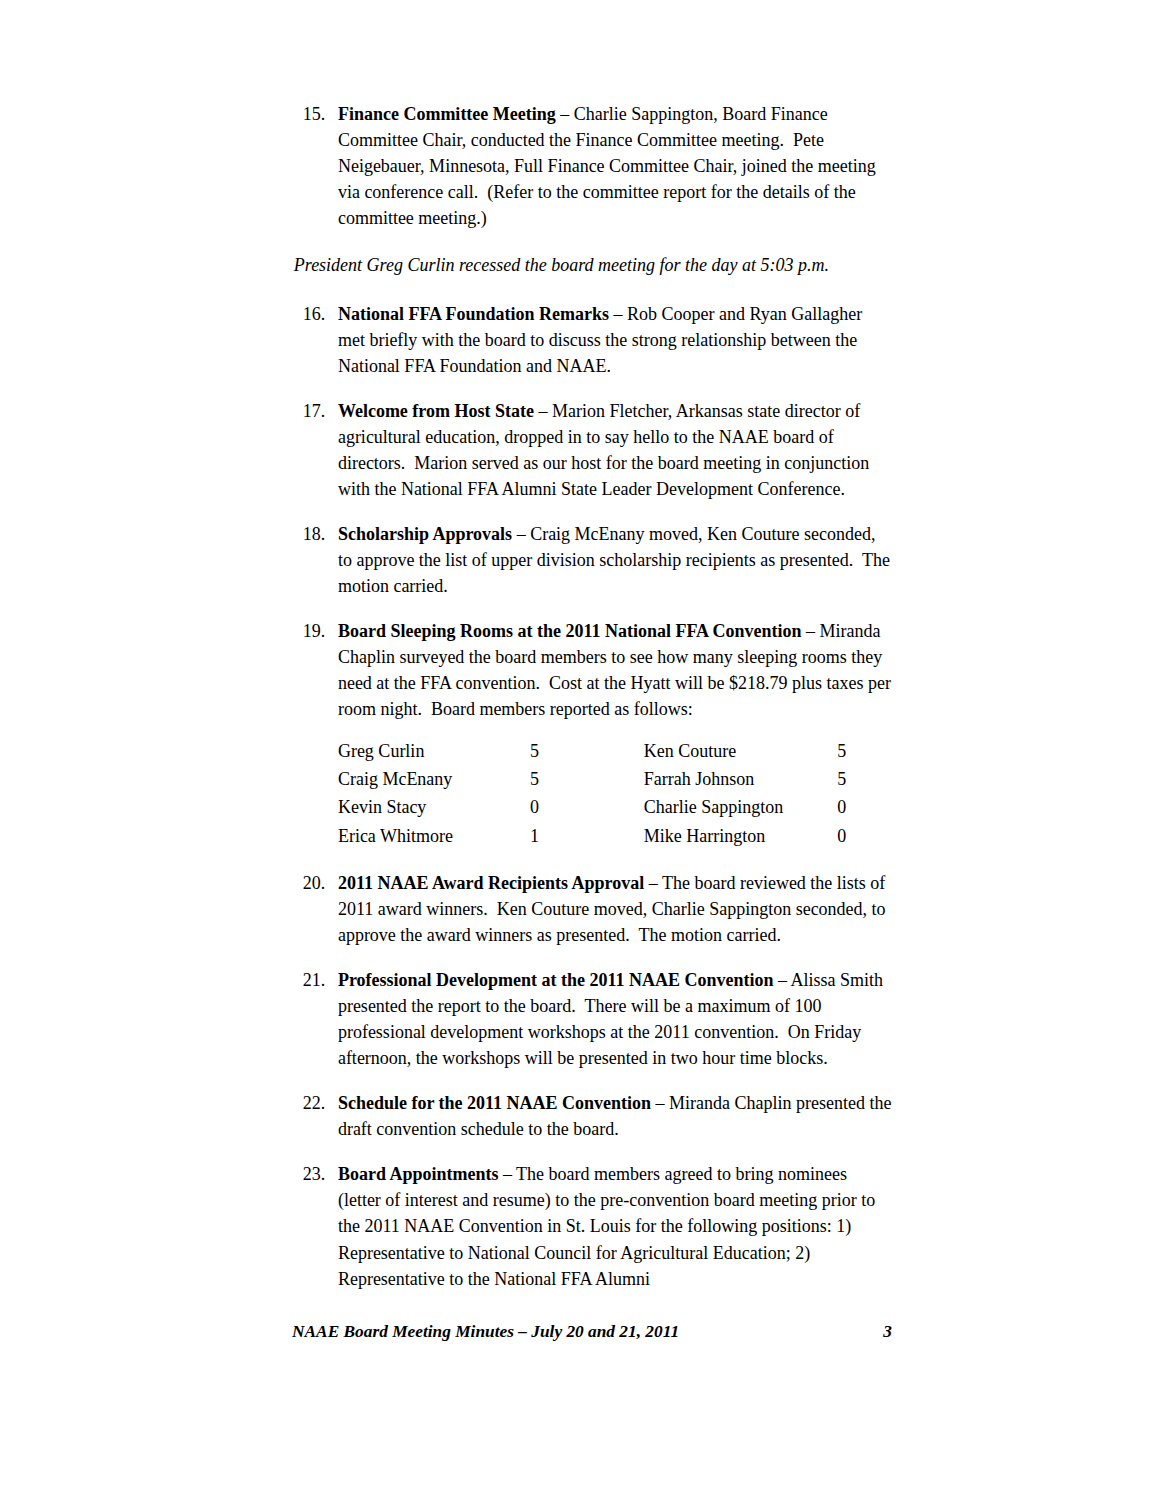15. Finance Committee Meeting – Charlie Sappington, Board Finance Committee Chair, conducted the Finance Committee meeting. Pete Neigebauer, Minnesota, Full Finance Committee Chair, joined the meeting via conference call. (Refer to the committee report for the details of the committee meeting.)
President Greg Curlin recessed the board meeting for the day at 5:03 p.m.
16. National FFA Foundation Remarks – Rob Cooper and Ryan Gallagher met briefly with the board to discuss the strong relationship between the National FFA Foundation and NAAE.
17. Welcome from Host State – Marion Fletcher, Arkansas state director of agricultural education, dropped in to say hello to the NAAE board of directors. Marion served as our host for the board meeting in conjunction with the National FFA Alumni State Leader Development Conference.
18. Scholarship Approvals – Craig McEnany moved, Ken Couture seconded, to approve the list of upper division scholarship recipients as presented. The motion carried.
19. Board Sleeping Rooms at the 2011 National FFA Convention – Miranda Chaplin surveyed the board members to see how many sleeping rooms they need at the FFA convention. Cost at the Hyatt will be $218.79 plus taxes per room night. Board members reported as follows:
| Greg Curlin | 5 | Ken Couture | 5 |
| Craig McEnany | 5 | Farrah Johnson | 5 |
| Kevin Stacy | 0 | Charlie Sappington | 0 |
| Erica Whitmore | 1 | Mike Harrington | 0 |
20. 2011 NAAE Award Recipients Approval – The board reviewed the lists of 2011 award winners. Ken Couture moved, Charlie Sappington seconded, to approve the award winners as presented. The motion carried.
21. Professional Development at the 2011 NAAE Convention – Alissa Smith presented the report to the board. There will be a maximum of 100 professional development workshops at the 2011 convention. On Friday afternoon, the workshops will be presented in two hour time blocks.
22. Schedule for the 2011 NAAE Convention – Miranda Chaplin presented the draft convention schedule to the board.
23. Board Appointments – The board members agreed to bring nominees (letter of interest and resume) to the pre-convention board meeting prior to the 2011 NAAE Convention in St. Louis for the following positions: 1) Representative to National Council for Agricultural Education; 2) Representative to the National FFA Alumni
NAAE Board Meeting Minutes – July 20 and 21, 2011 3